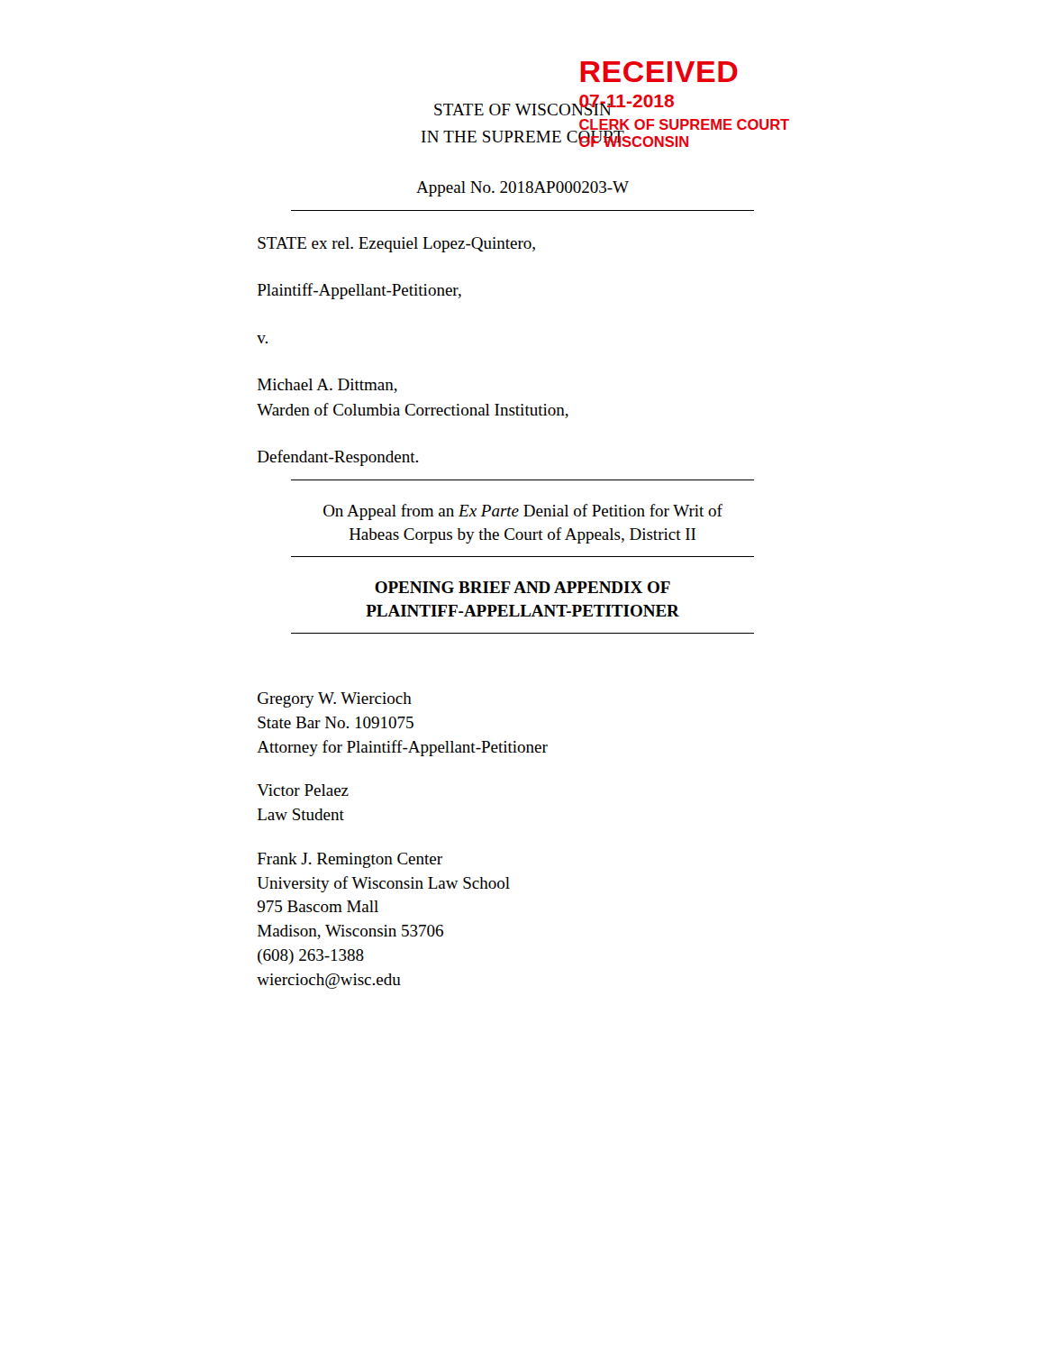RECEIVED
07-11-2018
CLERK OF SUPREME COURT
OF WISCONSIN
STATE OF WISCONSIN
IN THE SUPREME COURT
Appeal No. 2018AP000203-W
STATE ex rel. Ezequiel Lopez-Quintero,
Plaintiff-Appellant-Petitioner,
v.
Michael A. Dittman,
Warden of Columbia Correctional Institution,
Defendant-Respondent.
On Appeal from an Ex Parte Denial of Petition for Writ of Habeas Corpus by the Court of Appeals, District II
OPENING BRIEF AND APPENDIX OF
PLAINTIFF-APPELLANT-PETITIONER
Gregory W. Wiercioch
State Bar No. 1091075
Attorney for Plaintiff-Appellant-Petitioner
Victor Pelaez
Law Student
Frank J. Remington Center
University of Wisconsin Law School
975 Bascom Mall
Madison, Wisconsin 53706
(608) 263-1388
wiercioch@wisc.edu